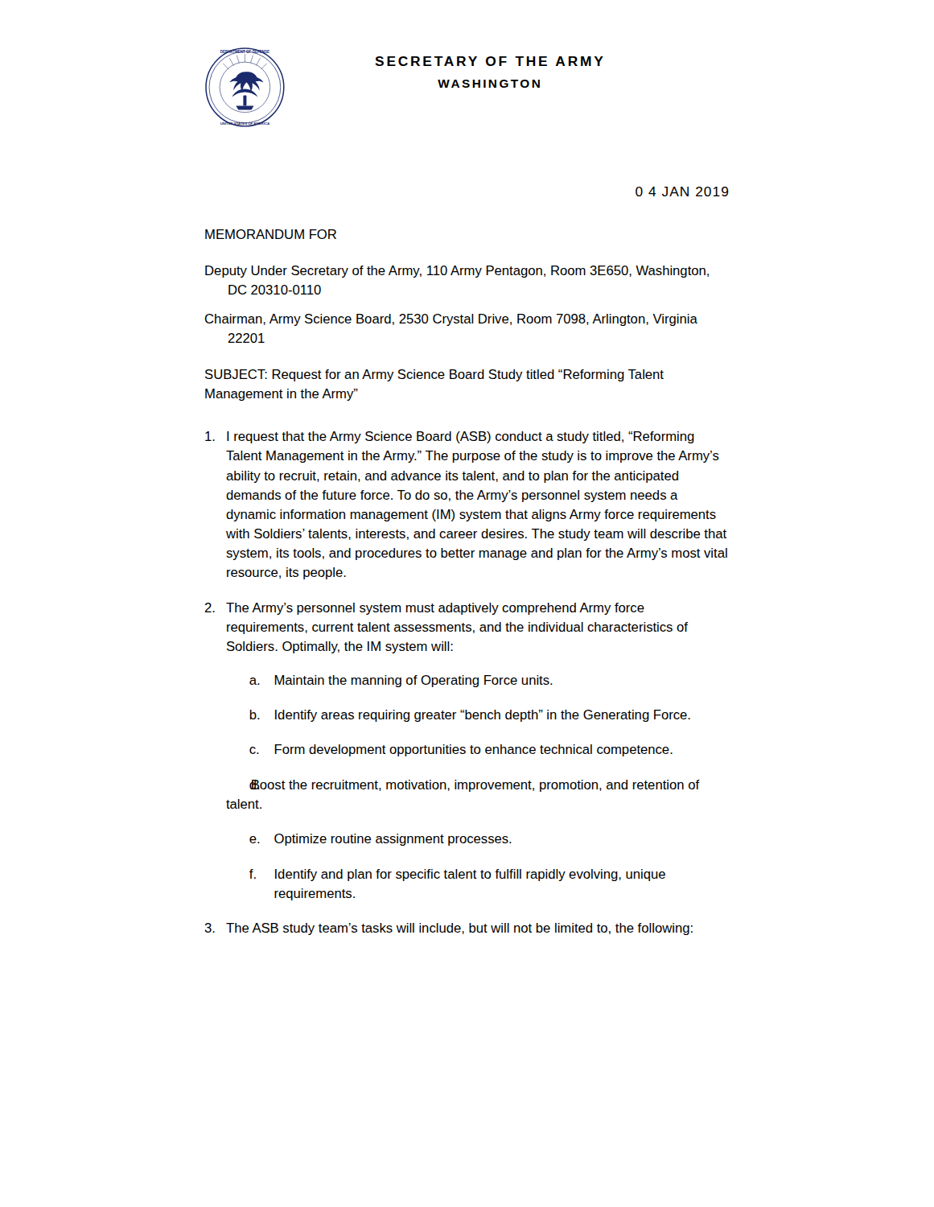DEPARTMENT OF DEFENSE UNITED STATES OF AMERICA
SECRETARY OF THE ARMY
WASHINGTON
0 4 JAN 2019
MEMORANDUM FOR
Deputy Under Secretary of the Army, 110 Army Pentagon, Room 3E650, Washington, DC 20310-0110
Chairman, Army Science Board, 2530 Crystal Drive, Room 7098, Arlington, Virginia 22201
SUBJECT: Request for an Army Science Board Study titled “Reforming Talent Management in the Army”
1. I request that the Army Science Board (ASB) conduct a study titled, “Reforming Talent Management in the Army.” The purpose of the study is to improve the Army’s ability to recruit, retain, and advance its talent, and to plan for the anticipated demands of the future force. To do so, the Army’s personnel system needs a dynamic information management (IM) system that aligns Army force requirements with Soldiers’ talents, interests, and career desires. The study team will describe that system, its tools, and procedures to better manage and plan for the Army’s most vital resource, its people.
2. The Army’s personnel system must adaptively comprehend Army force requirements, current talent assessments, and the individual characteristics of Soldiers. Optimally, the IM system will:
a. Maintain the manning of Operating Force units.
b. Identify areas requiring greater “bench depth” in the Generating Force.
c. Form development opportunities to enhance technical competence.
d. Boost the recruitment, motivation, improvement, promotion, and retention of talent.
e. Optimize routine assignment processes.
f. Identify and plan for specific talent to fulfill rapidly evolving, unique requirements.
3. The ASB study team’s tasks will include, but will not be limited to, the following: